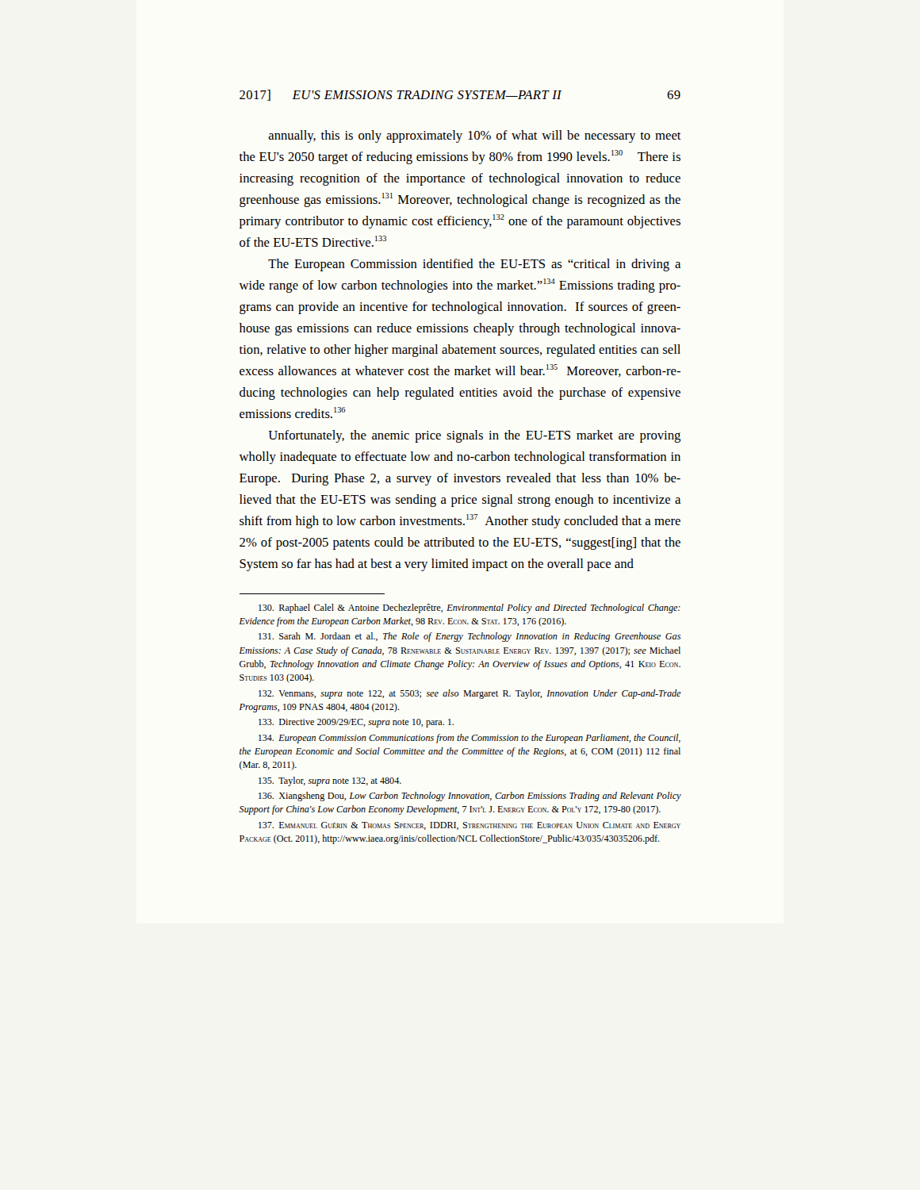69 2017] EU'S EMISSIONS TRADING SYSTEM—PART II
annually, this is only approximately 10% of what will be necessary to meet the EU's 2050 target of reducing emissions by 80% from 1990 levels.130 There is increasing recognition of the importance of technological innovation to reduce greenhouse gas emissions.131 Moreover, technological change is recognized as the primary contributor to dynamic cost efficiency,132 one of the paramount objectives of the EU-ETS Directive.133
The European Commission identified the EU-ETS as “critical in driving a wide range of low carbon technologies into the market.”134 Emissions trading programs can provide an incentive for technological innovation. If sources of greenhouse gas emissions can reduce emissions cheaply through technological innovation, relative to other higher marginal abatement sources, regulated entities can sell excess allowances at whatever cost the market will bear.135 Moreover, carbon-reducing technologies can help regulated entities avoid the purchase of expensive emissions credits.136
Unfortunately, the anemic price signals in the EU-ETS market are proving wholly inadequate to effectuate low and no-carbon technological transformation in Europe. During Phase 2, a survey of investors revealed that less than 10% believed that the EU-ETS was sending a price signal strong enough to incentivize a shift from high to low carbon investments.137 Another study concluded that a mere 2% of post-2005 patents could be attributed to the EU-ETS, “suggest[ing] that the System so far has had at best a very limited impact on the overall pace and
130. Raphael Calel & Antoine Dechezleprêtre, Environmental Policy and Directed Technological Change: Evidence from the European Carbon Market, 98 Rev. Econ. & Stat. 173, 176 (2016).
131. Sarah M. Jordaan et al., The Role of Energy Technology Innovation in Reducing Greenhouse Gas Emissions: A Case Study of Canada, 78 Renewable & Sustainable Energy Rev. 1397, 1397 (2017); see Michael Grubb, Technology Innovation and Climate Change Policy: An Overview of Issues and Options, 41 Keio Econ. Studies 103 (2004).
132. Venmans, supra note 122, at 5503; see also Margaret R. Taylor, Innovation Under Cap-and-Trade Programs, 109 PNAS 4804, 4804 (2012).
133. Directive 2009/29/EC, supra note 10, para. 1.
134. European Commission Communications from the Commission to the European Parliament, the Council, the European Economic and Social Committee and the Committee of the Regions, at 6, COM (2011) 112 final (Mar. 8, 2011).
135. Taylor, supra note 132, at 4804.
136. Xiangsheng Dou, Low Carbon Technology Innovation, Carbon Emissions Trading and Relevant Policy Support for China's Low Carbon Economy Development, 7 Int'l J. Energy Econ. & Pol'y 172, 179-80 (2017).
137. Emmanuel Guérin & Thomas Spencer, IDDRI, Strengthening the European Union Climate and Energy Package (Oct. 2011), http://www.iaea.org/inis/collection/NCL CollectionStore/_Public/43/035/43035206.pdf.